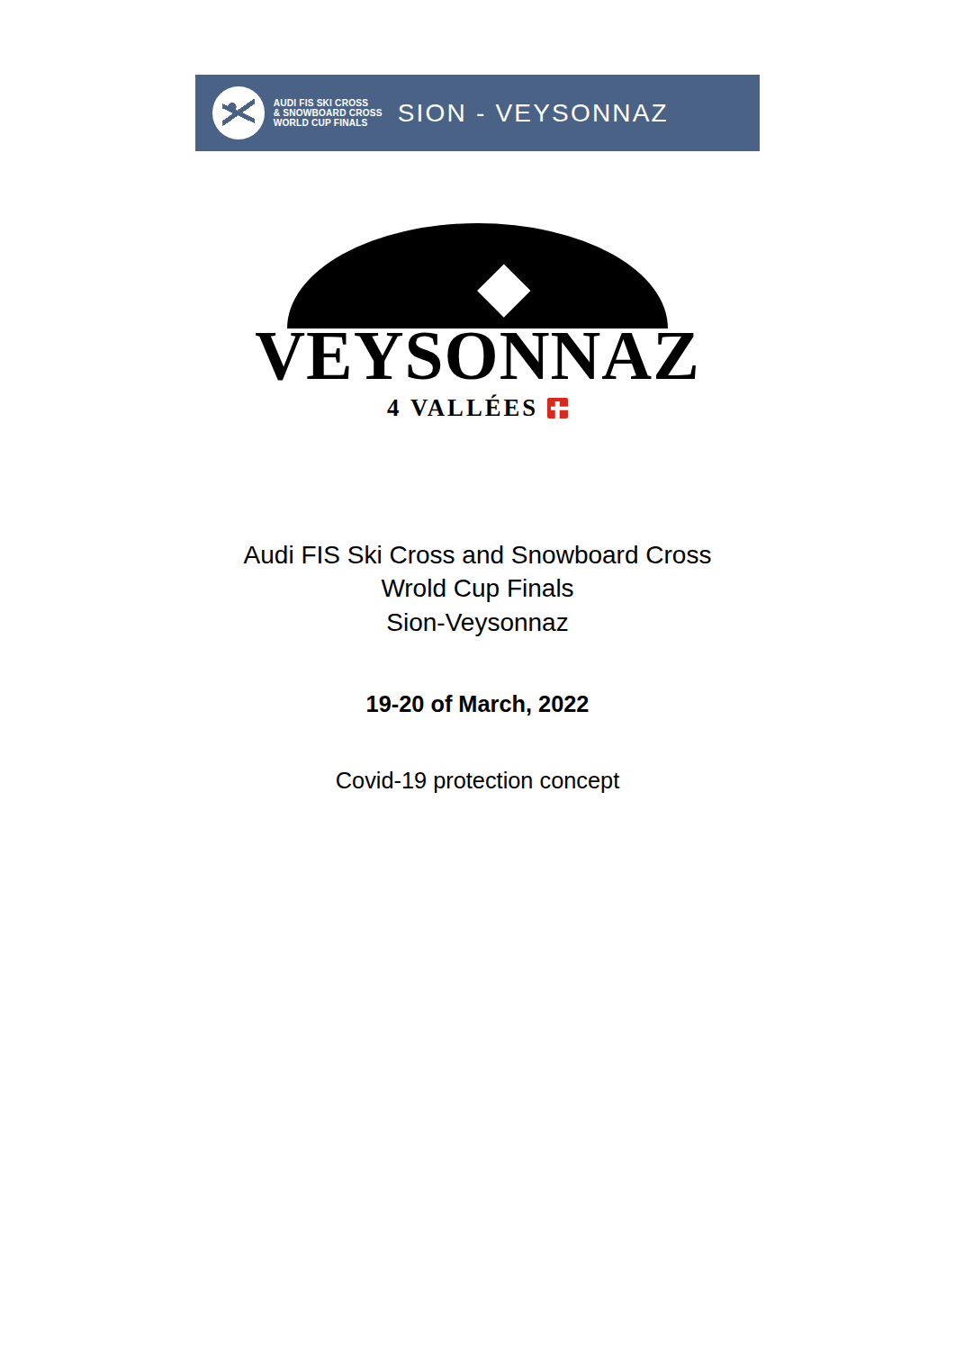AUDI FIS SKI CROSS
& SNOWBOARD CROSS
WORLD CUP FINALS
SION - VEYSONNAZ
VEYSONNAZ
4 VALLÉES
Audi FIS Ski Cross and Snowboard Cross
Wrold Cup Finals
Sion-Veysonnaz
19-20 of March, 2022
Covid-19 protection concept